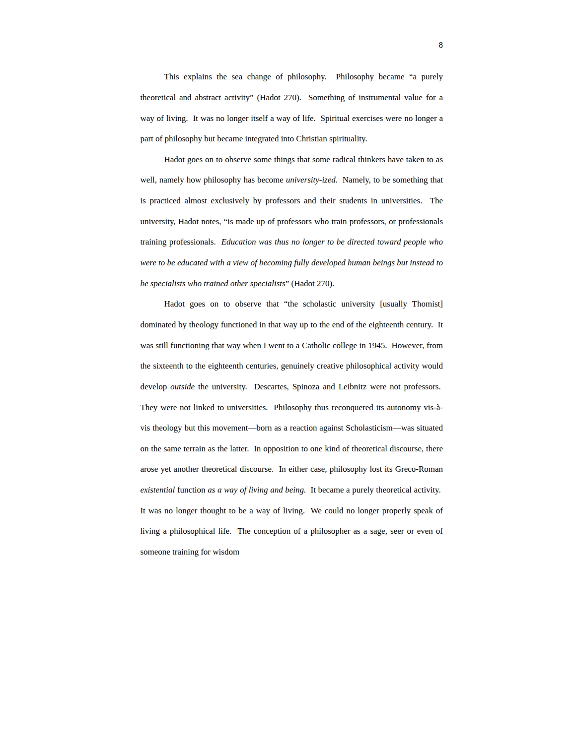8
This explains the sea change of philosophy. Philosophy became “a purely theoretical and abstract activity” (Hadot 270). Something of instrumental value for a way of living. It was no longer itself a way of life. Spiritual exercises were no longer a part of philosophy but became integrated into Christian spirituality.
Hadot goes on to observe some things that some radical thinkers have taken to as well, namely how philosophy has become university-ized. Namely, to be something that is practiced almost exclusively by professors and their students in universities. The university, Hadot notes, “is made up of professors who train professors, or professionals training professionals. Education was thus no longer to be directed toward people who were to be educated with a view of becoming fully developed human beings but instead to be specialists who trained other specialists” (Hadot 270).
Hadot goes on to observe that “the scholastic university [usually Thomist] dominated by theology functioned in that way up to the end of the eighteenth century. It was still functioning that way when I went to a Catholic college in 1945. However, from the sixteenth to the eighteenth centuries, genuinely creative philosophical activity would develop outside the university. Descartes, Spinoza and Leibnitz were not professors. They were not linked to universities. Philosophy thus reconquered its autonomy vis-à-vis theology but this movement—born as a reaction against Scholasticism—was situated on the same terrain as the latter. In opposition to one kind of theoretical discourse, there arose yet another theoretical discourse. In either case, philosophy lost its Greco-Roman existential function as a way of living and being. It became a purely theoretical activity. It was no longer thought to be a way of living. We could no longer properly speak of living a philosophical life. The conception of a philosopher as a sage, seer or even of someone training for wisdom